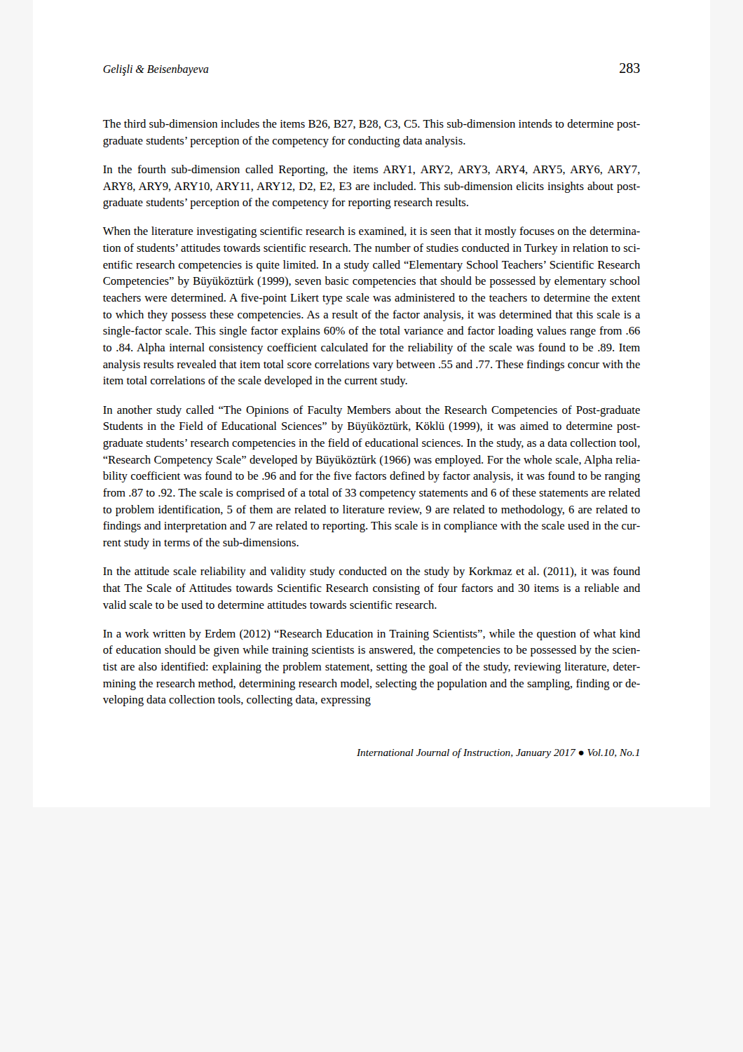Gelişli & Beisenbayeva 283
The third sub-dimension includes the items B26, B27, B28, C3, C5. This sub-dimension intends to determine post-graduate students’ perception of the competency for conducting data analysis.
In the fourth sub-dimension called Reporting, the items ARY1, ARY2, ARY3, ARY4, ARY5, ARY6, ARY7, ARY8, ARY9, ARY10, ARY11, ARY12, D2, E2, E3 are included. This sub-dimension elicits insights about post-graduate students’ perception of the competency for reporting research results.
When the literature investigating scientific research is examined, it is seen that it mostly focuses on the determination of students’ attitudes towards scientific research. The number of studies conducted in Turkey in relation to scientific research competencies is quite limited. In a study called “Elementary School Teachers’ Scientific Research Competencies” by Büyüköztürk (1999), seven basic competencies that should be possessed by elementary school teachers were determined. A five-point Likert type scale was administered to the teachers to determine the extent to which they possess these competencies. As a result of the factor analysis, it was determined that this scale is a single-factor scale. This single factor explains 60% of the total variance and factor loading values range from .66 to .84. Alpha internal consistency coefficient calculated for the reliability of the scale was found to be .89. Item analysis results revealed that item total score correlations vary between .55 and .77. These findings concur with the item total correlations of the scale developed in the current study.
In another study called “The Opinions of Faculty Members about the Research Competencies of Post-graduate Students in the Field of Educational Sciences” by Büyüköztürk, Köklü (1999), it was aimed to determine post-graduate students’ research competencies in the field of educational sciences. In the study, as a data collection tool, “Research Competency Scale” developed by Büyüköztürk (1966) was employed. For the whole scale, Alpha reliability coefficient was found to be .96 and for the five factors defined by factor analysis, it was found to be ranging from .87 to .92. The scale is comprised of a total of 33 competency statements and 6 of these statements are related to problem identification, 5 of them are related to literature review, 9 are related to methodology, 6 are related to findings and interpretation and 7 are related to reporting. This scale is in compliance with the scale used in the current study in terms of the sub-dimensions.
In the attitude scale reliability and validity study conducted on the study by Korkmaz et al. (2011), it was found that The Scale of Attitudes towards Scientific Research consisting of four factors and 30 items is a reliable and valid scale to be used to determine attitudes towards scientific research.
In a work written by Erdem (2012) “Research Education in Training Scientists”, while the question of what kind of education should be given while training scientists is answered, the competencies to be possessed by the scientist are also identified: explaining the problem statement, setting the goal of the study, reviewing literature, determining the research method, determining research model, selecting the population and the sampling, finding or developing data collection tools, collecting data, expressing
International Journal of Instruction, January 2017 ● Vol.10, No.1